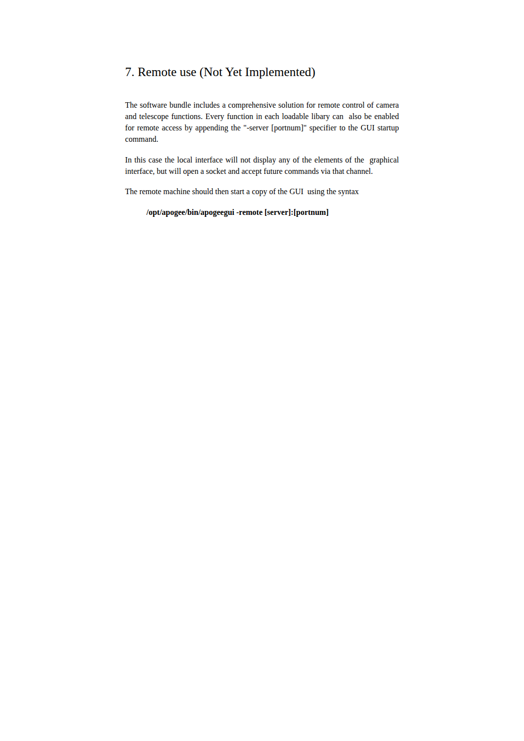7. Remote use (Not Yet Implemented)
The software bundle includes a comprehensive solution for remote control of camera and telescope functions. Every function in each loadable libary can also be enabled for remote access by appending the "-server [portnum]" specifier to the GUI startup command.
In this case the local interface will not display any of the elements of the graphical interface, but will open a socket and accept future commands via that channel.
The remote machine should then start a copy of the GUI using the syntax
/opt/apogee/bin/apogeegui -remote [server]:[portnum]